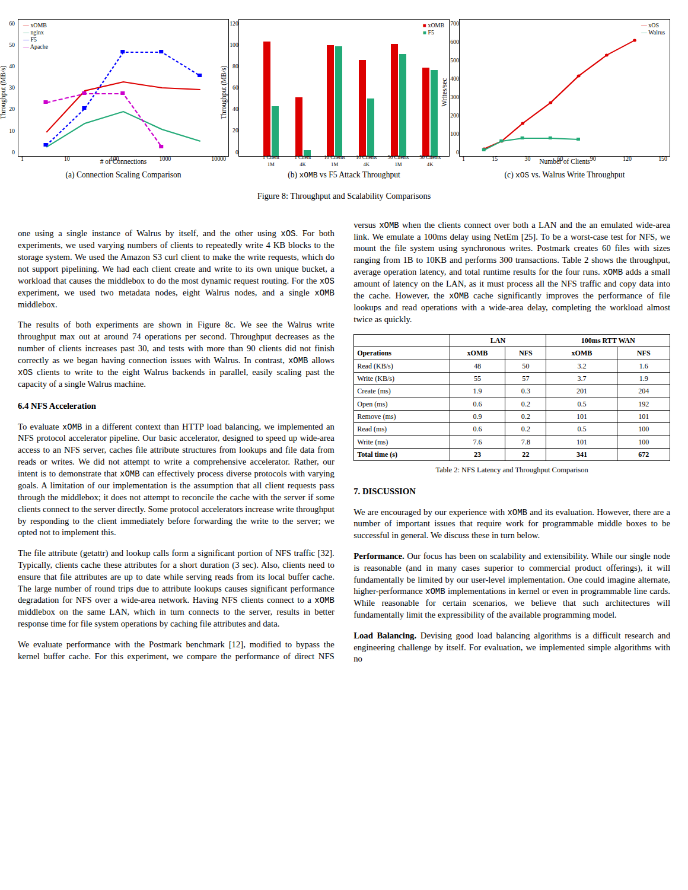Throughput (MB/s)
6050403020100
— xOMB
— nginx
— F5
— Apache
110100100010000
# of Connections
(a) Connection Scaling Comparison
Throughput (MB/s)
120100806040200
■ xOMB
■ F5
1 Client
1M
1 Client
4K
10 Clients
1M
10 Clients
4K
50 Clients
1M
50 Clients
4K
(b) xOMB vs F5 Attack Throughput
Writes/sec
7006005004003002001000
— xOS
— Walrus
115306090120150
Number of Clients
(c) xOS vs. Walrus Write Throughput
Figure 8: Throughput and Scalability Comparisons
one using a single instance of Walrus by itself, and the other using xOS. For both experiments, we used varying numbers of clients to repeatedly write 4 KB blocks to the storage system. We used the Amazon S3 curl client to make the write requests, which do not support pipelining. We had each client create and write to its own unique bucket, a workload that causes the middlebox to do the most dynamic request routing. For the xOS experiment, we used two metadata nodes, eight Walrus nodes, and a single xOMB middlebox.
The results of both experiments are shown in Figure 8c. We see the Walrus write throughput max out at around 74 operations per second. Throughput decreases as the number of clients increases past 30, and tests with more than 90 clients did not finish correctly as we began having connection issues with Walrus. In contrast, xOMB allows xOS clients to write to the eight Walrus backends in parallel, easily scaling past the capacity of a single Walrus machine.
6.4 NFS Acceleration
To evaluate xOMB in a different context than HTTP load balancing, we implemented an NFS protocol accelerator pipeline. Our basic accelerator, designed to speed up wide-area access to an NFS server, caches file attribute structures from lookups and file data from reads or writes. We did not attempt to write a comprehensive accelerator. Rather, our intent is to demonstrate that xOMB can effectively process diverse protocols with varying goals. A limitation of our implementation is the assumption that all client requests pass through the middlebox; it does not attempt to reconcile the cache with the server if some clients connect to the server directly. Some protocol accelerators increase write throughput by responding to the client immediately before forwarding the write to the server; we opted not to implement this.
The file attribute (getattr) and lookup calls form a significant portion of NFS traffic [32]. Typically, clients cache these attributes for a short duration (3 sec). Also, clients need to ensure that file attributes are up to date while serving reads from its local buffer cache. The large number of round trips due to attribute lookups causes significant performance degradation for NFS over a wide-area network. Having NFS clients connect to a xOMB middlebox on the same LAN, which in turn connects to the server, results in better response time for file system operations by caching file attributes and data.
We evaluate performance with the Postmark benchmark [12], modified to bypass the kernel buffer cache. For this experiment, we compare the performance of direct NFS versus xOMB when the clients connect over both a LAN and the an emulated wide-area link. We emulate a 100ms delay using NetEm [25]. To be a worst-case test for NFS, we mount the file system using synchronous writes. Postmark creates 60 files with sizes ranging from 1B to 10KB and performs 300 transactions. Table 2 shows the throughput, average operation latency, and total runtime results for the four runs. xOMB adds a small amount of latency on the LAN, as it must process all the NFS traffic and copy data into the cache. However, the xOMB cache significantly improves the performance of file lookups and read operations with a wide-area delay, completing the workload almost twice as quickly.
| | LAN | 100ms RTT WAN |
| --- | --- | --- |
| Operations | xOMB | NFS | xOMB | NFS |
| Read (KB/s) | 48 | 50 | 3.2 | 1.6 |
| Write (KB/s) | 55 | 57 | 3.7 | 1.9 |
| Create (ms) | 1.9 | 0.3 | 201 | 204 |
| Open (ms) | 0.6 | 0.2 | 0.5 | 192 |
| Remove (ms) | 0.9 | 0.2 | 101 | 101 |
| Read (ms) | 0.6 | 0.2 | 0.5 | 100 |
| Write (ms) | 7.6 | 7.8 | 101 | 100 |
| Total time (s) | 23 | 22 | 341 | 672 |
Table 2: NFS Latency and Throughput Comparison
7. DISCUSSION
We are encouraged by our experience with xOMB and its evaluation. However, there are a number of important issues that require work for programmable middle boxes to be successful in general. We discuss these in turn below.
Performance. Our focus has been on scalability and extensibility. While our single node is reasonable (and in many cases superior to commercial product offerings), it will fundamentally be limited by our user-level implementation. One could imagine alternate, higher-performance xOMB implementations in kernel or even in programmable line cards. While reasonable for certain scenarios, we believe that such architectures will fundamentally limit the expressibility of the available programming model.
Load Balancing. Devising good load balancing algorithms is a difficult research and engineering challenge by itself. For evaluation, we implemented simple algorithms with no